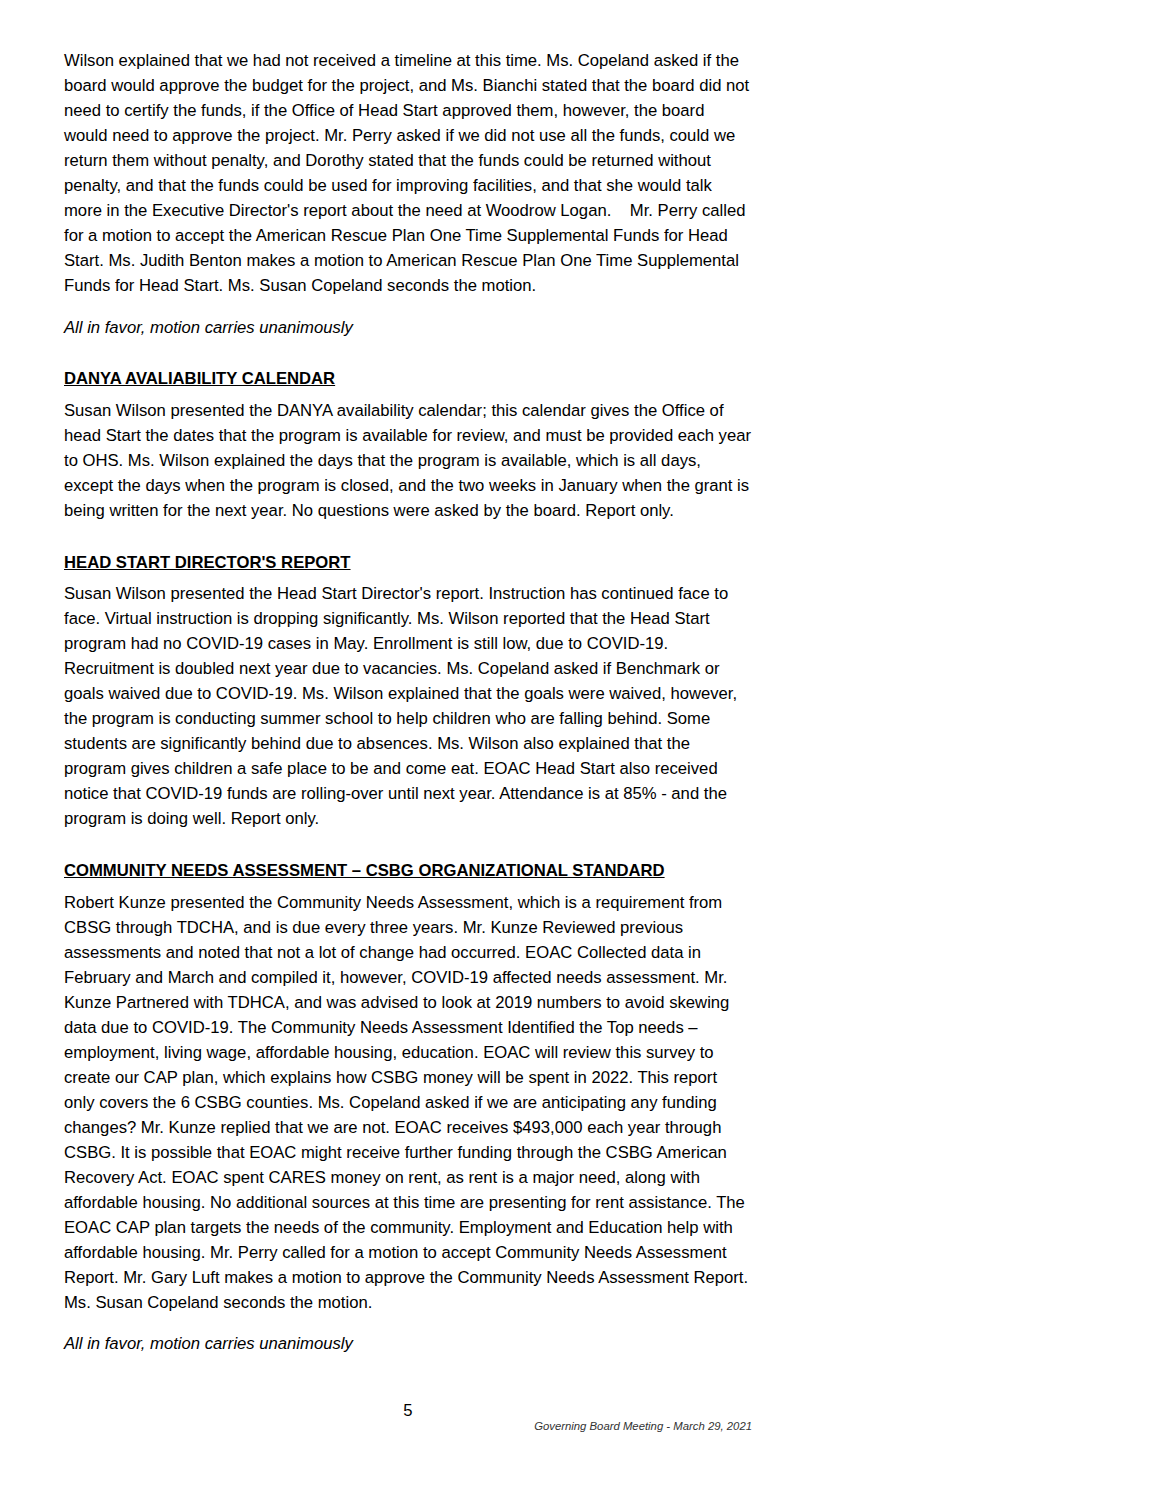Wilson explained that we had not received a timeline at this time. Ms. Copeland asked if the board would approve the budget for the project, and Ms. Bianchi stated that the board did not need to certify the funds, if the Office of Head Start approved them, however, the board would need to approve the project. Mr. Perry asked if we did not use all the funds, could we return them without penalty, and Dorothy stated that the funds could be returned without penalty, and that the funds could be used for improving facilities, and that she would talk more in the Executive Director's report about the need at Woodrow Logan. Mr. Perry called for a motion to accept the American Rescue Plan One Time Supplemental Funds for Head Start. Ms. Judith Benton makes a motion to American Rescue Plan One Time Supplemental Funds for Head Start. Ms. Susan Copeland seconds the motion.
All in favor, motion carries unanimously
DANYA AVALIABILITY CALENDAR
Susan Wilson presented the DANYA availability calendar; this calendar gives the Office of head Start the dates that the program is available for review, and must be provided each year to OHS. Ms. Wilson explained the days that the program is available, which is all days, except the days when the program is closed, and the two weeks in January when the grant is being written for the next year. No questions were asked by the board. Report only.
HEAD START DIRECTOR'S REPORT
Susan Wilson presented the Head Start Director's report. Instruction has continued face to face. Virtual instruction is dropping significantly. Ms. Wilson reported that the Head Start program had no COVID-19 cases in May. Enrollment is still low, due to COVID-19. Recruitment is doubled next year due to vacancies. Ms. Copeland asked if Benchmark or goals waived due to COVID-19. Ms. Wilson explained that the goals were waived, however, the program is conducting summer school to help children who are falling behind. Some students are significantly behind due to absences. Ms. Wilson also explained that the program gives children a safe place to be and come eat. EOAC Head Start also received notice that COVID-19 funds are rolling-over until next year. Attendance is at 85% - and the program is doing well. Report only.
COMMUNITY NEEDS ASSESSMENT – CSBG ORGANIZATIONAL STANDARD
Robert Kunze presented the Community Needs Assessment, which is a requirement from CBSG through TDCHA, and is due every three years. Mr. Kunze Reviewed previous assessments and noted that not a lot of change had occurred. EOAC Collected data in February and March and compiled it, however, COVID-19 affected needs assessment. Mr. Kunze Partnered with TDHCA, and was advised to look at 2019 numbers to avoid skewing data due to COVID-19. The Community Needs Assessment Identified the Top needs – employment, living wage, affordable housing, education. EOAC will review this survey to create our CAP plan, which explains how CSBG money will be spent in 2022. This report only covers the 6 CSBG counties. Ms. Copeland asked if we are anticipating any funding changes? Mr. Kunze replied that we are not. EOAC receives $493,000 each year through CSBG. It is possible that EOAC might receive further funding through the CSBG American Recovery Act. EOAC spent CARES money on rent, as rent is a major need, along with affordable housing. No additional sources at this time are presenting for rent assistance. The EOAC CAP plan targets the needs of the community. Employment and Education help with affordable housing. Mr. Perry called for a motion to accept Community Needs Assessment Report. Mr. Gary Luft makes a motion to approve the Community Needs Assessment Report. Ms. Susan Copeland seconds the motion.
All in favor, motion carries unanimously
5
Governing Board Meeting - March 29, 2021